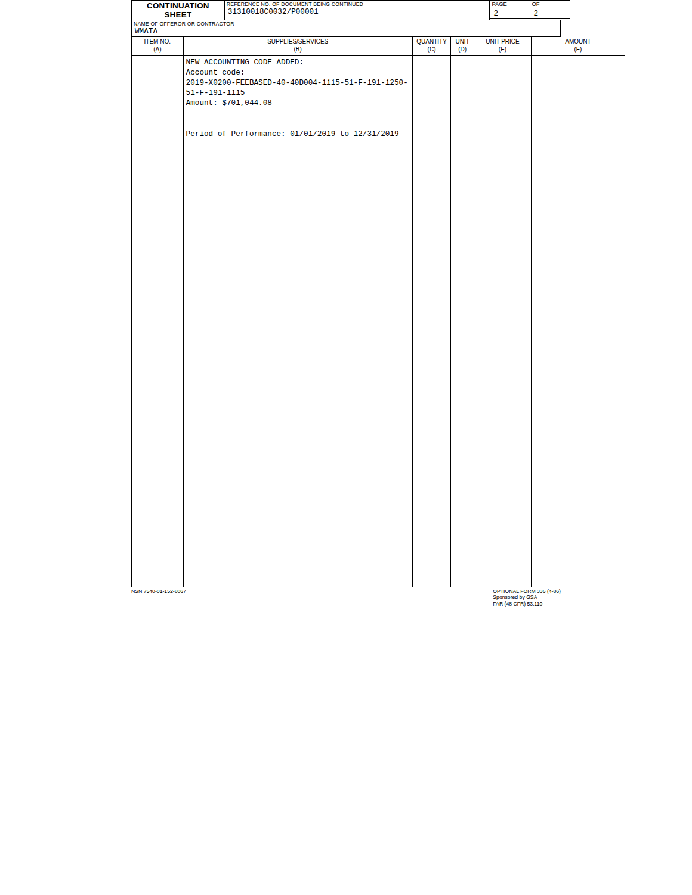| CONTINUATION SHEET | REFERENCE NO. OF DOCUMENT BEING CONTINUED 31310018C0032/P00001 | / PAGE / OF / / 2 / 2 / |
NAME OF OFFEROR OR CONTRACTOR
WMATA
| ITEM NO. (A) | SUPPLIES/SERVICES (B) | QUANTITY (C) | UNIT (D) | UNIT PRICE (E) | AMOUNT (F) |
| --- | --- | --- | --- | --- | --- |
| | NEW ACCOUNTING CODE ADDED: Account code: 2019-X0200-FEEBASED-40-40D004-1115-51-F-191-1250-51-F-191-1115 Amount: $701,044.08 Period of Performance: 01/01/2019 to 12/31/2019 | | | | |
NSN 7540-01-152-8067
OPTIONAL FORM 336 (4-86)
Sponsored by GSA
FAR (48 CFR) 53.110